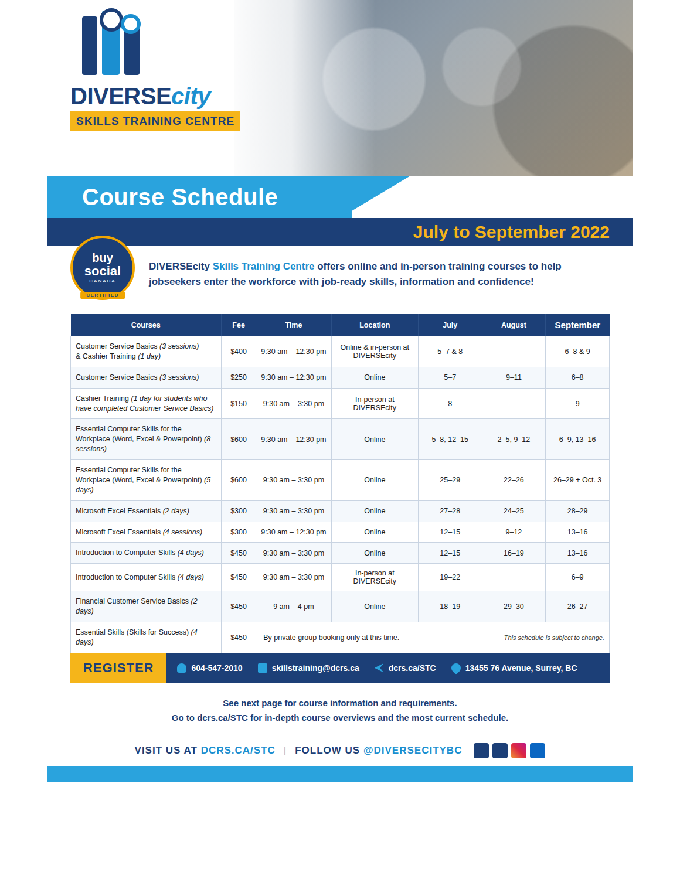DIVERSEcity
SKILLS TRAINING CENTRE
Course Schedule
July to September 2022
buy social CANADA CERTIFIED
DIVERSEcity Skills Training Centre offers online and in-person training courses to help jobseekers enter the workforce with job-ready skills, information and confidence!
| Courses | Fee | Time | Location | July | August | September |
| --- | --- | --- | --- | --- | --- | --- |
| Customer Service Basics (3 sessions) & Cashier Training (1 day) | $400 | 9:30 am – 12:30 pm | Online & in-person at DIVERSEcity | 5–7 & 8 | | 6–8 & 9 |
| Customer Service Basics (3 sessions) | $250 | 9:30 am – 12:30 pm | Online | 5–7 | 9–11 | 6–8 |
| Cashier Training (1 day for students who have completed Customer Service Basics) | $150 | 9:30 am – 3:30 pm | In-person at DIVERSEcity | 8 | | 9 |
| Essential Computer Skills for the Workplace (Word, Excel & Powerpoint) (8 sessions) | $600 | 9:30 am – 12:30 pm | Online | 5–8, 12–15 | 2–5, 9–12 | 6–9, 13–16 |
| Essential Computer Skills for the Workplace (Word, Excel & Powerpoint) (5 days) | $600 | 9:30 am – 3:30 pm | Online | 25–29 | 22–26 | 26–29 + Oct. 3 |
| Microsoft Excel Essentials (2 days) | $300 | 9:30 am – 3:30 pm | Online | 27–28 | 24–25 | 28–29 |
| Microsoft Excel Essentials (4 sessions) | $300 | 9:30 am – 12:30 pm | Online | 12–15 | 9–12 | 13–16 |
| Introduction to Computer Skills (4 days) | $450 | 9:30 am – 3:30 pm | Online | 12–15 | 16–19 | 13–16 |
| Introduction to Computer Skills (4 days) | $450 | 9:30 am – 3:30 pm | In-person at DIVERSEcity | 19–22 | | 6–9 |
| Financial Customer Service Basics (2 days) | $450 | 9 am – 4 pm | Online | 18–19 | 29–30 | 26–27 |
| Essential Skills (Skills for Success) (4 days) | $450 | By private group booking only at this time. | This schedule is subject to change. |
REGISTER
604-547-2010 skillstraining@dcrs.ca dcrs.ca/STC 13455 76 Avenue, Surrey, BC
See next page for course information and requirements.
Go to dcrs.ca/STC for in-depth course overviews and the most current schedule.
VISIT US AT DCRS.CA/STC | FOLLOW US @DIVERSECITYBC